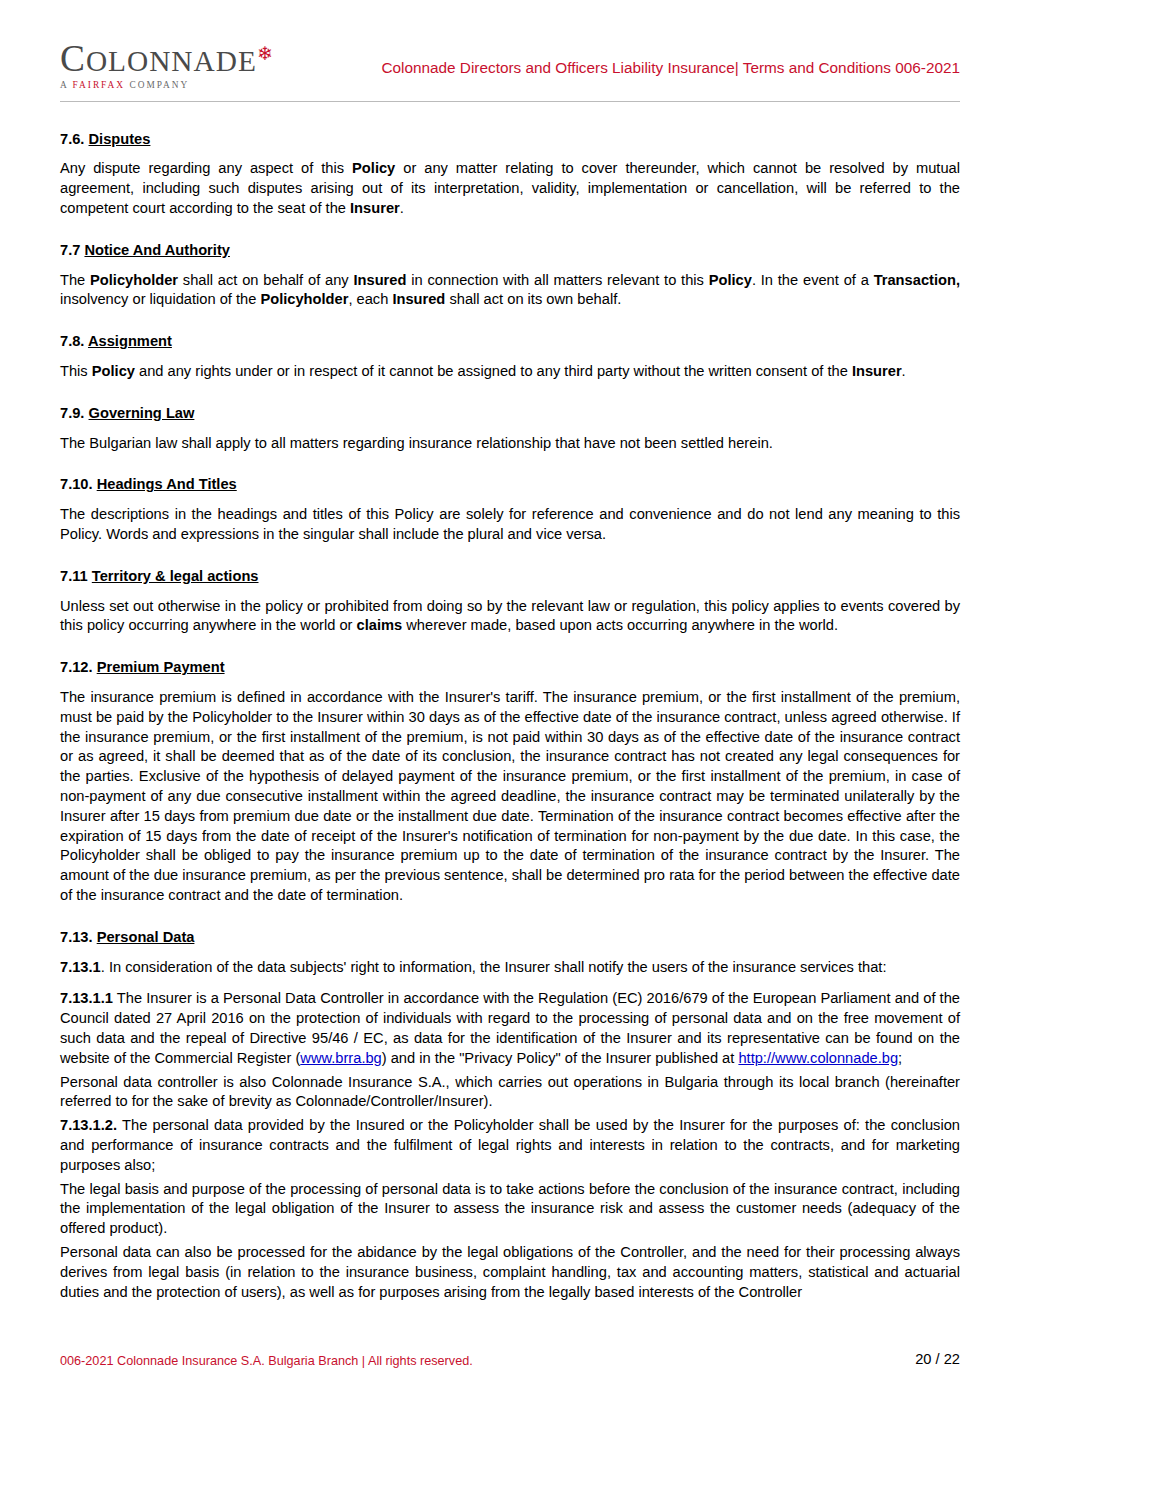COLONNADE❄
A FAIRFAX COMPANY
Colonnade Directors and Officers Liability Insurance| Terms and Conditions 006-2021
7.6. Disputes
Any dispute regarding any aspect of this Policy or any matter relating to cover thereunder, which cannot be resolved by mutual agreement, including such disputes arising out of its interpretation, validity, implementation or cancellation, will be referred to the competent court according to the seat of the Insurer.
7.7 Notice And Authority
The Policyholder shall act on behalf of any Insured in connection with all matters relevant to this Policy. In the event of a Transaction, insolvency or liquidation of the Policyholder, each Insured shall act on its own behalf.
7.8. Assignment
This Policy and any rights under or in respect of it cannot be assigned to any third party without the written consent of the Insurer.
7.9. Governing Law
The Bulgarian law shall apply to all matters regarding insurance relationship that have not been settled herein.
7.10. Headings And Titles
The descriptions in the headings and titles of this Policy are solely for reference and convenience and do not lend any meaning to this Policy. Words and expressions in the singular shall include the plural and vice versa.
7.11 Territory & legal actions
Unless set out otherwise in the policy or prohibited from doing so by the relevant law or regulation, this policy applies to events covered by this policy occurring anywhere in the world or claims wherever made, based upon acts occurring anywhere in the world.
7.12. Premium Payment
The insurance premium is defined in accordance with the Insurer's tariff. The insurance premium, or the first installment of the premium, must be paid by the Policyholder to the Insurer within 30 days as of the effective date of the insurance contract, unless agreed otherwise. If the insurance premium, or the first installment of the premium, is not paid within 30 days as of the effective date of the insurance contract or as agreed, it shall be deemed that as of the date of its conclusion, the insurance contract has not created any legal consequences for the parties. Exclusive of the hypothesis of delayed payment of the insurance premium, or the first installment of the premium, in case of non-payment of any due consecutive installment within the agreed deadline, the insurance contract may be terminated unilaterally by the Insurer after 15 days from premium due date or the installment due date. Termination of the insurance contract becomes effective after the expiration of 15 days from the date of receipt of the Insurer's notification of termination for non-payment by the due date. In this case, the Policyholder shall be obliged to pay the insurance premium up to the date of termination of the insurance contract by the Insurer. The amount of the due insurance premium, as per the previous sentence, shall be determined pro rata for the period between the effective date of the insurance contract and the date of termination.
7.13. Personal Data
7.13.1. In consideration of the data subjects' right to information, the Insurer shall notify the users of the insurance services that:
7.13.1.1 The Insurer is a Personal Data Controller in accordance with the Regulation (EC) 2016/679 of the European Parliament and of the Council dated 27 April 2016 on the protection of individuals with regard to the processing of personal data and on the free movement of such data and the repeal of Directive 95/46 / EC, as data for the identification of the Insurer and its representative can be found on the website of the Commercial Register (www.brra.bg) and in the "Privacy Policy" of the Insurer published at http://www.colonnade.bg;
Personal data controller is also Colonnade Insurance S.A., which carries out operations in Bulgaria through its local branch (hereinafter referred to for the sake of brevity as Colonnade/Controller/Insurer).
7.13.1.2. The personal data provided by the Insured or the Policyholder shall be used by the Insurer for the purposes of: the conclusion and performance of insurance contracts and the fulfilment of legal rights and interests in relation to the contracts, and for marketing purposes also;
The legal basis and purpose of the processing of personal data is to take actions before the conclusion of the insurance contract, including the implementation of the legal obligation of the Insurer to assess the insurance risk and assess the customer needs (adequacy of the offered product).
Personal data can also be processed for the abidance by the legal obligations of the Controller, and the need for their processing always derives from legal basis (in relation to the insurance business, complaint handling, tax and accounting matters, statistical and actuarial duties and the protection of users), as well as for purposes arising from the legally based interests of the Controller
006-2021 Colonnade Insurance S.A. Bulgaria Branch | All rights reserved.
20 / 22